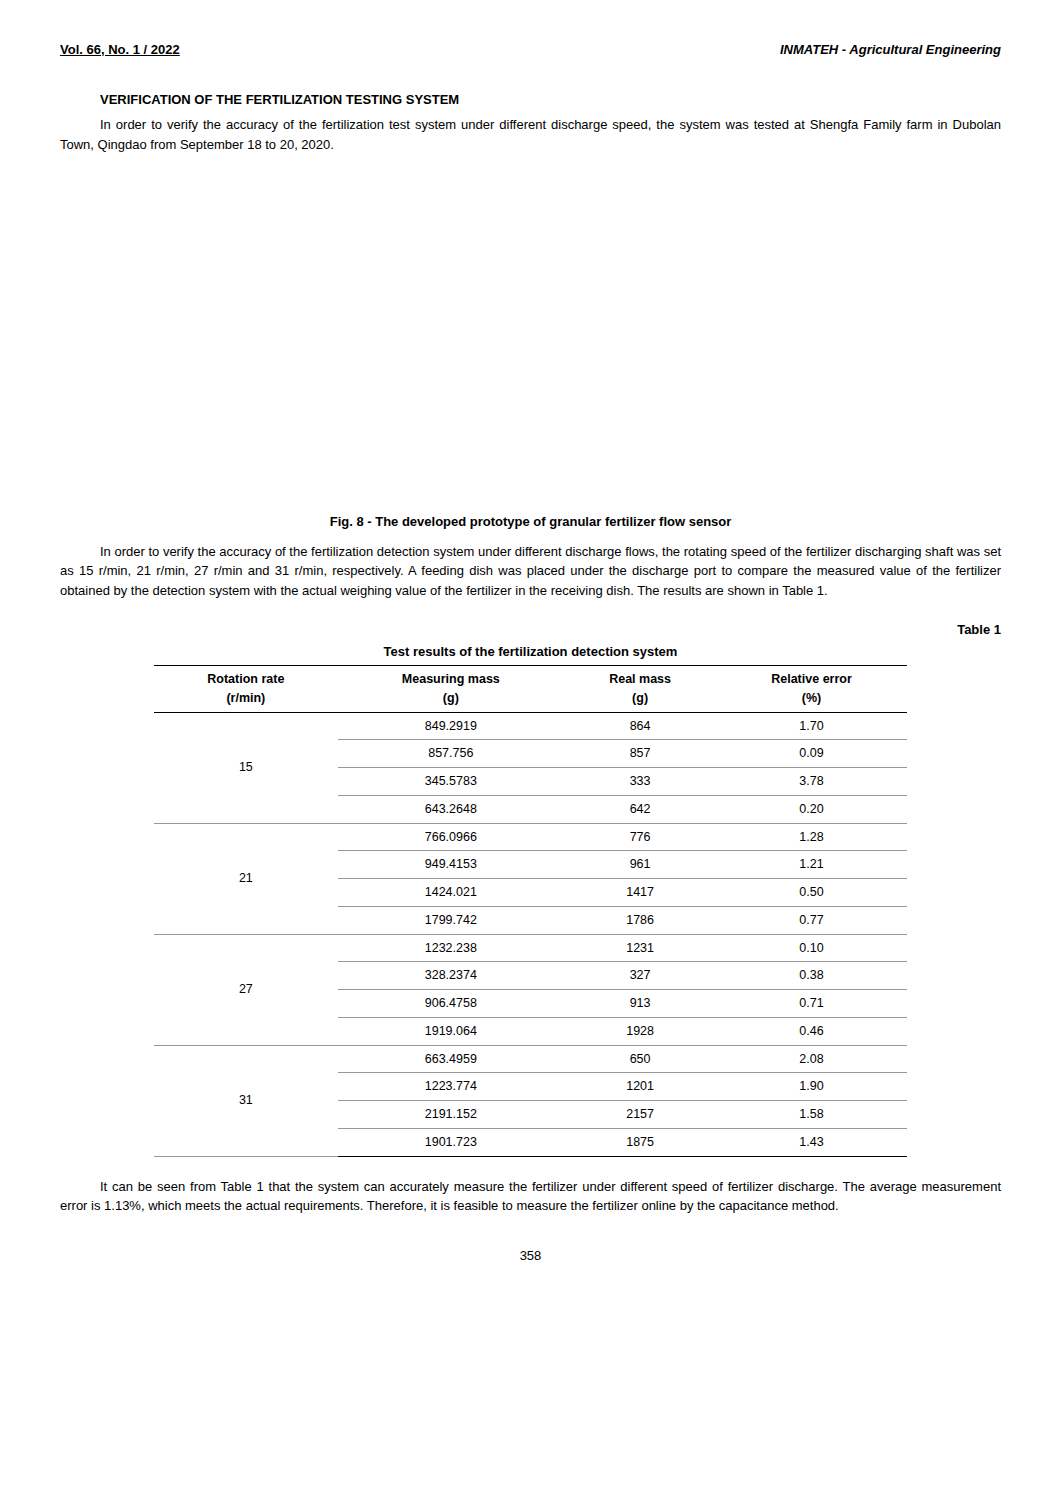Vol. 66, No. 1 / 2022 INMATEH - Agricultural Engineering
Verification of the Fertilization Testing System
In order to verify the accuracy of the fertilization test system under different discharge speed, the system was tested at Shengfa Family farm in Dubolan Town, Qingdao from September 18 to 20, 2020.
Fig. 8 - The developed prototype of granular fertilizer flow sensor
In order to verify the accuracy of the fertilization detection system under different discharge flows, the rotating speed of the fertilizer discharging shaft was set as 15 r/min, 21 r/min, 27 r/min and 31 r/min, respectively. A feeding dish was placed under the discharge port to compare the measured value of the fertilizer obtained by the detection system with the actual weighing value of the fertilizer in the receiving dish. The results are shown in Table 1.
Table 1
Test results of the fertilization detection system
| Rotation rate (r/min) | Measuring mass (g) | Real mass (g) | Relative error (%) |
| --- | --- | --- | --- |
| 15 | 849.2919 | 864 | 1.70 |
| 857.756 | 857 | 0.09 |
| 345.5783 | 333 | 3.78 |
| 643.2648 | 642 | 0.20 |
| 21 | 766.0966 | 776 | 1.28 |
| 949.4153 | 961 | 1.21 |
| 1424.021 | 1417 | 0.50 |
| 1799.742 | 1786 | 0.77 |
| 27 | 1232.238 | 1231 | 0.10 |
| 328.2374 | 327 | 0.38 |
| 906.4758 | 913 | 0.71 |
| 1919.064 | 1928 | 0.46 |
| 31 | 663.4959 | 650 | 2.08 |
| 1223.774 | 1201 | 1.90 |
| 2191.152 | 2157 | 1.58 |
| 1901.723 | 1875 | 1.43 |
It can be seen from Table 1 that the system can accurately measure the fertilizer under different speed of fertilizer discharge. The average measurement error is 1.13%, which meets the actual requirements. Therefore, it is feasible to measure the fertilizer online by the capacitance method.
358